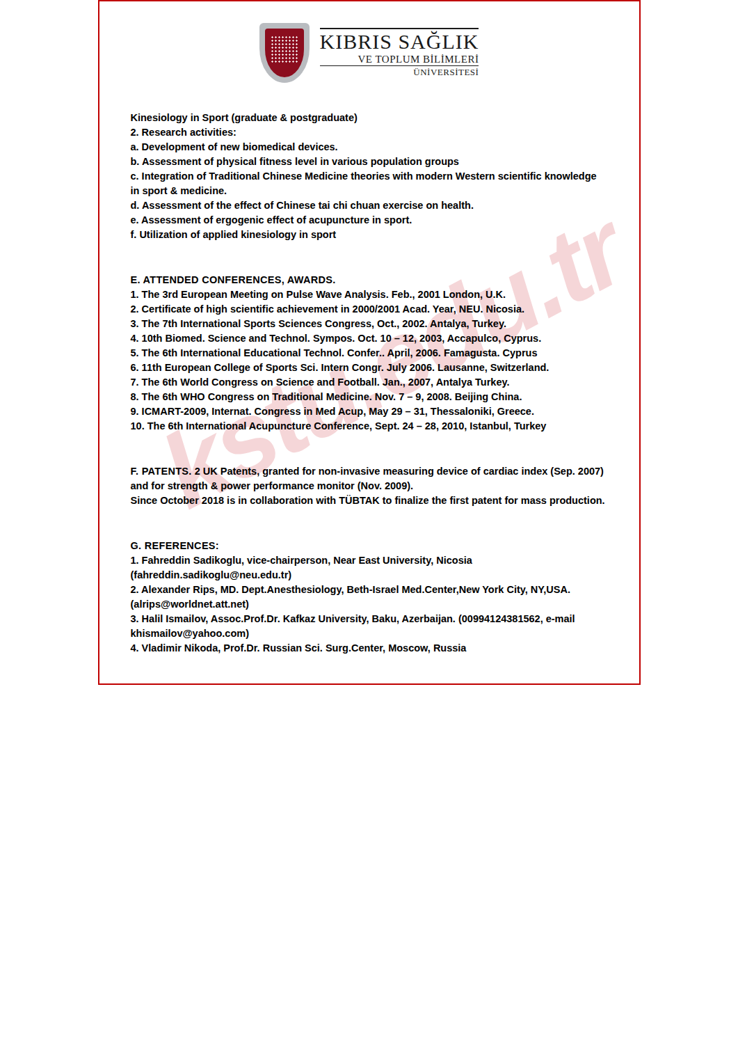| | KIBRIS SAĞLIK VE TOPLUM BİLİMLERİ ÜNİVERSİTESİ |
kstu.edu.tr
Kinesiology in Sport (graduate & postgraduate)
2. Research activities:
a. Development of new biomedical devices.
b. Assessment of physical fitness level in various population groups
c. Integration of Traditional Chinese Medicine theories with modern Western scientific knowledge in sport & medicine.
d. Assessment of the effect of Chinese tai chi chuan exercise on health.
e. Assessment of ergogenic effect of acupuncture in sport.
f. Utilization of applied kinesiology in sport
E. ATTENDED CONFERENCES, AWARDS.
1. The 3rd European Meeting on Pulse Wave Analysis. Feb., 2001 London, U.K.
2. Certificate of high scientific achievement in 2000/2001 Acad. Year, NEU. Nicosia.
3. The 7th International Sports Sciences Congress, Oct., 2002. Antalya, Turkey.
4. 10th Biomed. Science and Technol. Sympos. Oct. 10 – 12, 2003, Accapulco, Cyprus.
5. The 6th International Educational Technol. Confer.. April, 2006. Famagusta. Cyprus
6. 11th European College of Sports Sci. Intern Congr. July 2006. Lausanne, Switzerland.
7. The 6th World Congress on Science and Football. Jan., 2007, Antalya Turkey.
8. The 6th WHO Congress on Traditional Medicine. Nov. 7 – 9, 2008. Beijing China.
9. ICMART-2009, Internat. Congress in Med Acup, May 29 – 31, Thessaloniki, Greece.
10. The 6th International Acupuncture Conference, Sept. 24 – 28, 2010, Istanbul, Turkey
F. PATENTS. 2 UK Patents, granted for non-invasive measuring device of cardiac index (Sep. 2007) and for strength & power performance monitor (Nov. 2009).
Since October 2018 is in collaboration with TÜBTAK to finalize the first patent for mass production.
G. REFERENCES:
1. Fahreddin Sadikoglu, vice-chairperson, Near East University, Nicosia (fahreddin.sadikoglu@neu.edu.tr)
2. Alexander Rips, MD. Dept.Anesthesiology, Beth-Israel Med.Center,New York City, NY,USA. (alrips@worldnet.att.net)
3. Halil Ismailov, Assoc.Prof.Dr. Kafkaz University, Baku, Azerbaijan. (00994124381562, e-mail khismailov@yahoo.com)
4. Vladimir Nikoda, Prof.Dr. Russian Sci. Surg.Center, Moscow, Russia